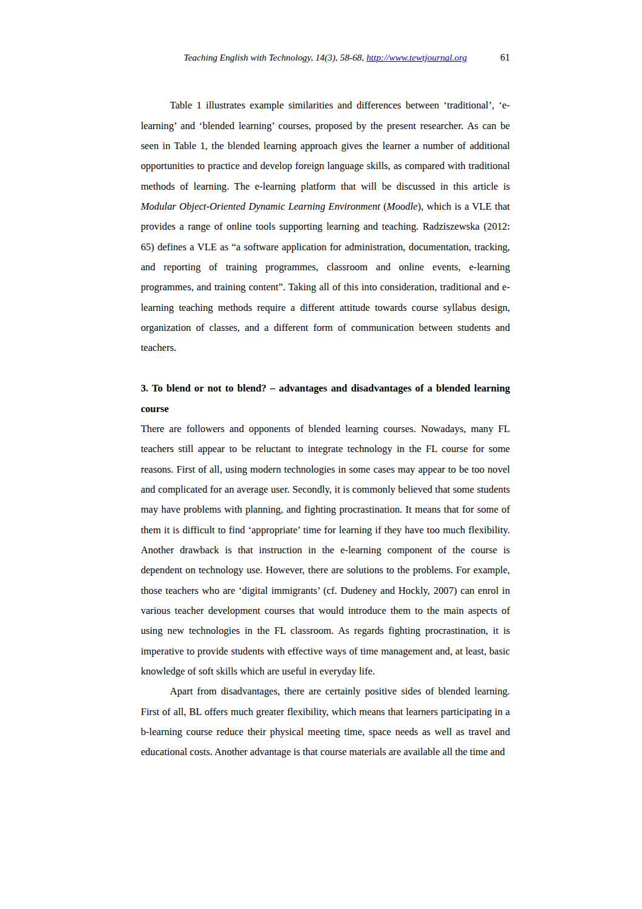61 Teaching English with Technology, 14(3), 58-68, http://www.tewtjournal.org
Table 1 illustrates example similarities and differences between ‘traditional’, ‘e-learning’ and ‘blended learning’ courses, proposed by the present researcher. As can be seen in Table 1, the blended learning approach gives the learner a number of additional opportunities to practice and develop foreign language skills, as compared with traditional methods of learning. The e-learning platform that will be discussed in this article is Modular Object-Oriented Dynamic Learning Environment (Moodle), which is a VLE that provides a range of online tools supporting learning and teaching. Radziszewska (2012: 65) defines a VLE as “a software application for administration, documentation, tracking, and reporting of training programmes, classroom and online events, e-learning programmes, and training content”. Taking all of this into consideration, traditional and e-learning teaching methods require a different attitude towards course syllabus design, organization of classes, and a different form of communication between students and teachers.
3. To blend or not to blend? – advantages and disadvantages of a blended learning course
There are followers and opponents of blended learning courses. Nowadays, many FL teachers still appear to be reluctant to integrate technology in the FL course for some reasons. First of all, using modern technologies in some cases may appear to be too novel and complicated for an average user. Secondly, it is commonly believed that some students may have problems with planning, and fighting procrastination. It means that for some of them it is difficult to find ‘appropriate’ time for learning if they have too much flexibility. Another drawback is that instruction in the e-learning component of the course is dependent on technology use. However, there are solutions to the problems. For example, those teachers who are ‘digital immigrants’ (cf. Dudeney and Hockly, 2007) can enrol in various teacher development courses that would introduce them to the main aspects of using new technologies in the FL classroom. As regards fighting procrastination, it is imperative to provide students with effective ways of time management and, at least, basic knowledge of soft skills which are useful in everyday life.
Apart from disadvantages, there are certainly positive sides of blended learning. First of all, BL offers much greater flexibility, which means that learners participating in a b-learning course reduce their physical meeting time, space needs as well as travel and educational costs. Another advantage is that course materials are available all the time and